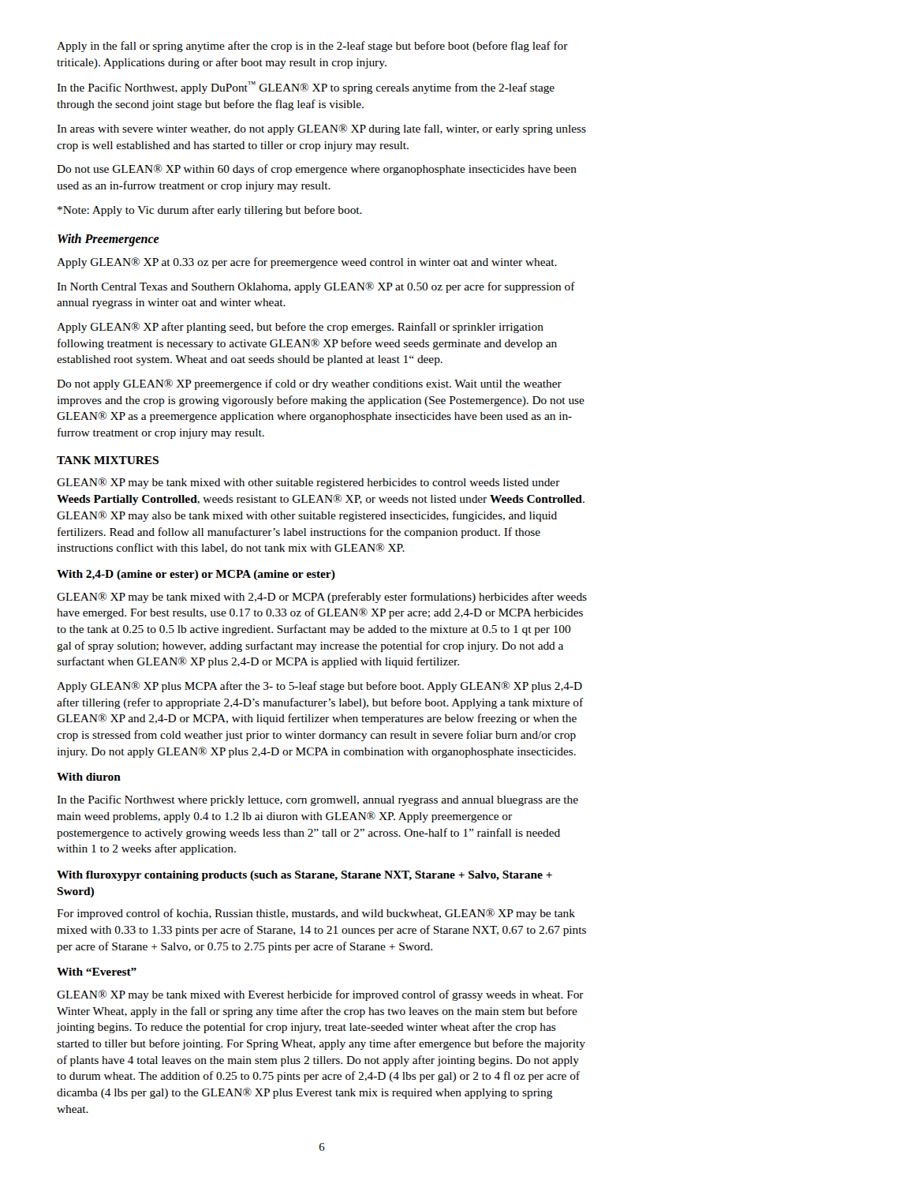Apply in the fall or spring anytime after the crop is in the 2-leaf stage but before boot (before flag leaf for triticale). Applications during or after boot may result in crop injury.
In the Pacific Northwest, apply DuPont™ GLEAN® XP to spring cereals anytime from the 2-leaf stage through the second joint stage but before the flag leaf is visible.
In areas with severe winter weather, do not apply GLEAN® XP during late fall, winter, or early spring unless crop is well established and has started to tiller or crop injury may result.
Do not use GLEAN® XP within 60 days of crop emergence where organophosphate insecticides have been used as an in-furrow treatment or crop injury may result.
*Note: Apply to Vic durum after early tillering but before boot.
With Preemergence
Apply GLEAN® XP at 0.33 oz per acre for preemergence weed control in winter oat and winter wheat.
In North Central Texas and Southern Oklahoma, apply GLEAN® XP at 0.50 oz per acre for suppression of annual ryegrass in winter oat and winter wheat.
Apply GLEAN® XP after planting seed, but before the crop emerges. Rainfall or sprinkler irrigation following treatment is necessary to activate GLEAN® XP before weed seeds germinate and develop an established root system. Wheat and oat seeds should be planted at least 1“ deep.
Do not apply GLEAN® XP preemergence if cold or dry weather conditions exist. Wait until the weather improves and the crop is growing vigorously before making the application (See Postemergence). Do not use GLEAN® XP as a preemergence application where organophosphate insecticides have been used as an in-furrow treatment or crop injury may result.
TANK MIXTURES
GLEAN® XP may be tank mixed with other suitable registered herbicides to control weeds listed under Weeds Partially Controlled, weeds resistant to GLEAN® XP, or weeds not listed under Weeds Controlled. GLEAN® XP may also be tank mixed with other suitable registered insecticides, fungicides, and liquid fertilizers. Read and follow all manufacturer’s label instructions for the companion product. If those instructions conflict with this label, do not tank mix with GLEAN® XP.
With 2,4-D (amine or ester) or MCPA (amine or ester)
GLEAN® XP may be tank mixed with 2,4-D or MCPA (preferably ester formulations) herbicides after weeds have emerged. For best results, use 0.17 to 0.33 oz of GLEAN® XP per acre; add 2,4-D or MCPA herbicides to the tank at 0.25 to 0.5 lb active ingredient. Surfactant may be added to the mixture at 0.5 to 1 qt per 100 gal of spray solution; however, adding surfactant may increase the potential for crop injury. Do not add a surfactant when GLEAN® XP plus 2,4-D or MCPA is applied with liquid fertilizer.
Apply GLEAN® XP plus MCPA after the 3- to 5-leaf stage but before boot. Apply GLEAN® XP plus 2,4-D after tillering (refer to appropriate 2,4-D’s manufacturer’s label), but before boot. Applying a tank mixture of GLEAN® XP and 2,4-D or MCPA, with liquid fertilizer when temperatures are below freezing or when the crop is stressed from cold weather just prior to winter dormancy can result in severe foliar burn and/or crop injury. Do not apply GLEAN® XP plus 2,4-D or MCPA in combination with organophosphate insecticides.
With diuron
In the Pacific Northwest where prickly lettuce, corn gromwell, annual ryegrass and annual bluegrass are the main weed problems, apply 0.4 to 1.2 lb ai diuron with GLEAN® XP. Apply preemergence or postemergence to actively growing weeds less than 2” tall or 2” across. One-half to 1” rainfall is needed within 1 to 2 weeks after application.
With fluroxypyr containing products (such as Starane, Starane NXT, Starane + Salvo, Starane + Sword)
For improved control of kochia, Russian thistle, mustards, and wild buckwheat, GLEAN® XP may be tank mixed with 0.33 to 1.33 pints per acre of Starane, 14 to 21 ounces per acre of Starane NXT, 0.67 to 2.67 pints per acre of Starane + Salvo, or 0.75 to 2.75 pints per acre of Starane + Sword.
With “Everest”
GLEAN® XP may be tank mixed with Everest herbicide for improved control of grassy weeds in wheat. For Winter Wheat, apply in the fall or spring any time after the crop has two leaves on the main stem but before jointing begins. To reduce the potential for crop injury, treat late-seeded winter wheat after the crop has started to tiller but before jointing. For Spring Wheat, apply any time after emergence but before the majority of plants have 4 total leaves on the main stem plus 2 tillers. Do not apply after jointing begins. Do not apply to durum wheat. The addition of 0.25 to 0.75 pints per acre of 2,4-D (4 lbs per gal) or 2 to 4 fl oz per acre of dicamba (4 lbs per gal) to the GLEAN® XP plus Everest tank mix is required when applying to spring wheat.
6